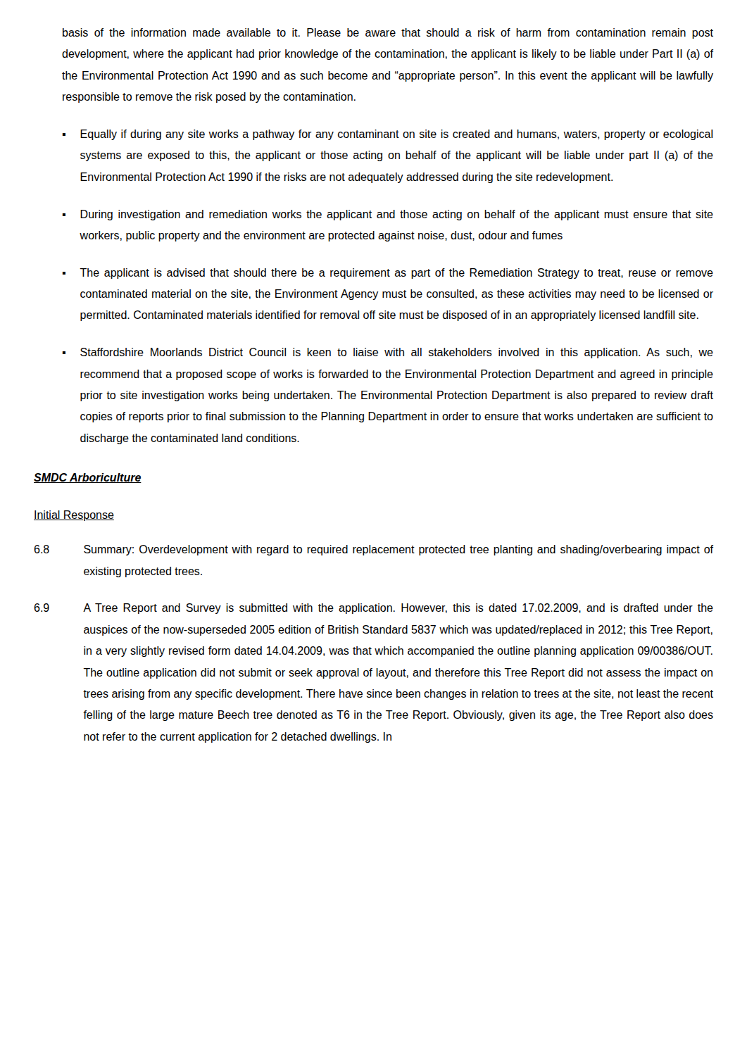basis of the information made available to it. Please be aware that should a risk of harm from contamination remain post development, where the applicant had prior knowledge of the contamination, the applicant is likely to be liable under Part II (a) of the Environmental Protection Act 1990 and as such become and “appropriate person”. In this event the applicant will be lawfully responsible to remove the risk posed by the contamination.
Equally if during any site works a pathway for any contaminant on site is created and humans, waters, property or ecological systems are exposed to this, the applicant or those acting on behalf of the applicant will be liable under part II (a) of the Environmental Protection Act 1990 if the risks are not adequately addressed during the site redevelopment.
During investigation and remediation works the applicant and those acting on behalf of the applicant must ensure that site workers, public property and the environment are protected against noise, dust, odour and fumes
The applicant is advised that should there be a requirement as part of the Remediation Strategy to treat, reuse or remove contaminated material on the site, the Environment Agency must be consulted, as these activities may need to be licensed or permitted. Contaminated materials identified for removal off site must be disposed of in an appropriately licensed landfill site.
Staffordshire Moorlands District Council is keen to liaise with all stakeholders involved in this application. As such, we recommend that a proposed scope of works is forwarded to the Environmental Protection Department and agreed in principle prior to site investigation works being undertaken. The Environmental Protection Department is also prepared to review draft copies of reports prior to final submission to the Planning Department in order to ensure that works undertaken are sufficient to discharge the contaminated land conditions.
SMDC Arboriculture
Initial Response
6.8
Summary: Overdevelopment with regard to required replacement protected tree planting and shading/overbearing impact of existing protected trees.
6.9
A Tree Report and Survey is submitted with the application. However, this is dated 17.02.2009, and is drafted under the auspices of the now-superseded 2005 edition of British Standard 5837 which was updated/replaced in 2012; this Tree Report, in a very slightly revised form dated 14.04.2009, was that which accompanied the outline planning application 09/00386/OUT. The outline application did not submit or seek approval of layout, and therefore this Tree Report did not assess the impact on trees arising from any specific development. There have since been changes in relation to trees at the site, not least the recent felling of the large mature Beech tree denoted as T6 in the Tree Report. Obviously, given its age, the Tree Report also does not refer to the current application for 2 detached dwellings. In